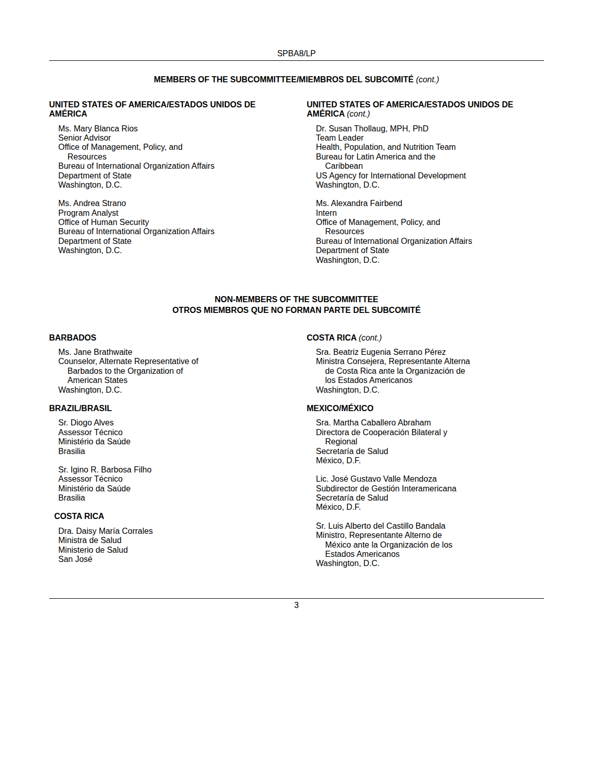SPBA8/LP
MEMBERS OF THE SUBCOMMITTEE/MIEMBROS DEL SUBCOMITÉ (cont.)
UNITED STATES OF AMERICA/ESTADOS UNIDOS DE AMÉRICA
Ms. Mary Blanca Rios
Senior Advisor
Office of Management, Policy, and
Resources
Bureau of International Organization Affairs
Department of State
Washington, D.C.
Ms. Andrea Strano
Program Analyst
Office of Human Security
Bureau of International Organization Affairs
Department of State
Washington, D.C.
UNITED STATES OF AMERICA/ESTADOS UNIDOS DE AMÉRICA (cont.)
Dr. Susan Thollaug, MPH, PhD
Team Leader
Health, Population, and Nutrition Team
Bureau for Latin America and the
Caribbean
US Agency for International Development
Washington, D.C.
Ms. Alexandra Fairbend
Intern
Office of Management, Policy, and
Resources
Bureau of International Organization Affairs
Department of State
Washington, D.C.
NON-MEMBERS OF THE SUBCOMMITTEE
OTROS MIEMBROS QUE NO FORMAN PARTE DEL SUBCOMITÉ
BARBADOS
Ms. Jane Brathwaite
Counselor, Alternate Representative of
Barbados to the Organization of
American States
Washington, D.C.
BRAZIL/BRASIL
Sr. Diogo Alves
Assessor Técnico
Ministério da Saúde
Brasilia
Sr. Igino R. Barbosa Filho
Assessor Técnico
Ministério da Saúde
Brasilia
COSTA RICA
Dra. Daisy María Corrales
Ministra de Salud
Ministerio de Salud
San José
COSTA RICA (cont.)
Sra. Beatriz Eugenia Serrano Pérez
Ministra Consejera, Representante Alterna
de Costa Rica ante la Organización de
los Estados Americanos
Washington, D.C.
MEXICO/MÉXICO
Sra. Martha Caballero Abraham
Directora de Cooperación Bilateral y
Regional
Secretaría de Salud
México, D.F.
Lic. José Gustavo Valle Mendoza
Subdirector de Gestión Interamericana
Secretaría de Salud
México, D.F.
Sr. Luis Alberto del Castillo Bandala
Ministro, Representante Alterno de
México ante la Organización de los
Estados Americanos
Washington, D.C.
3